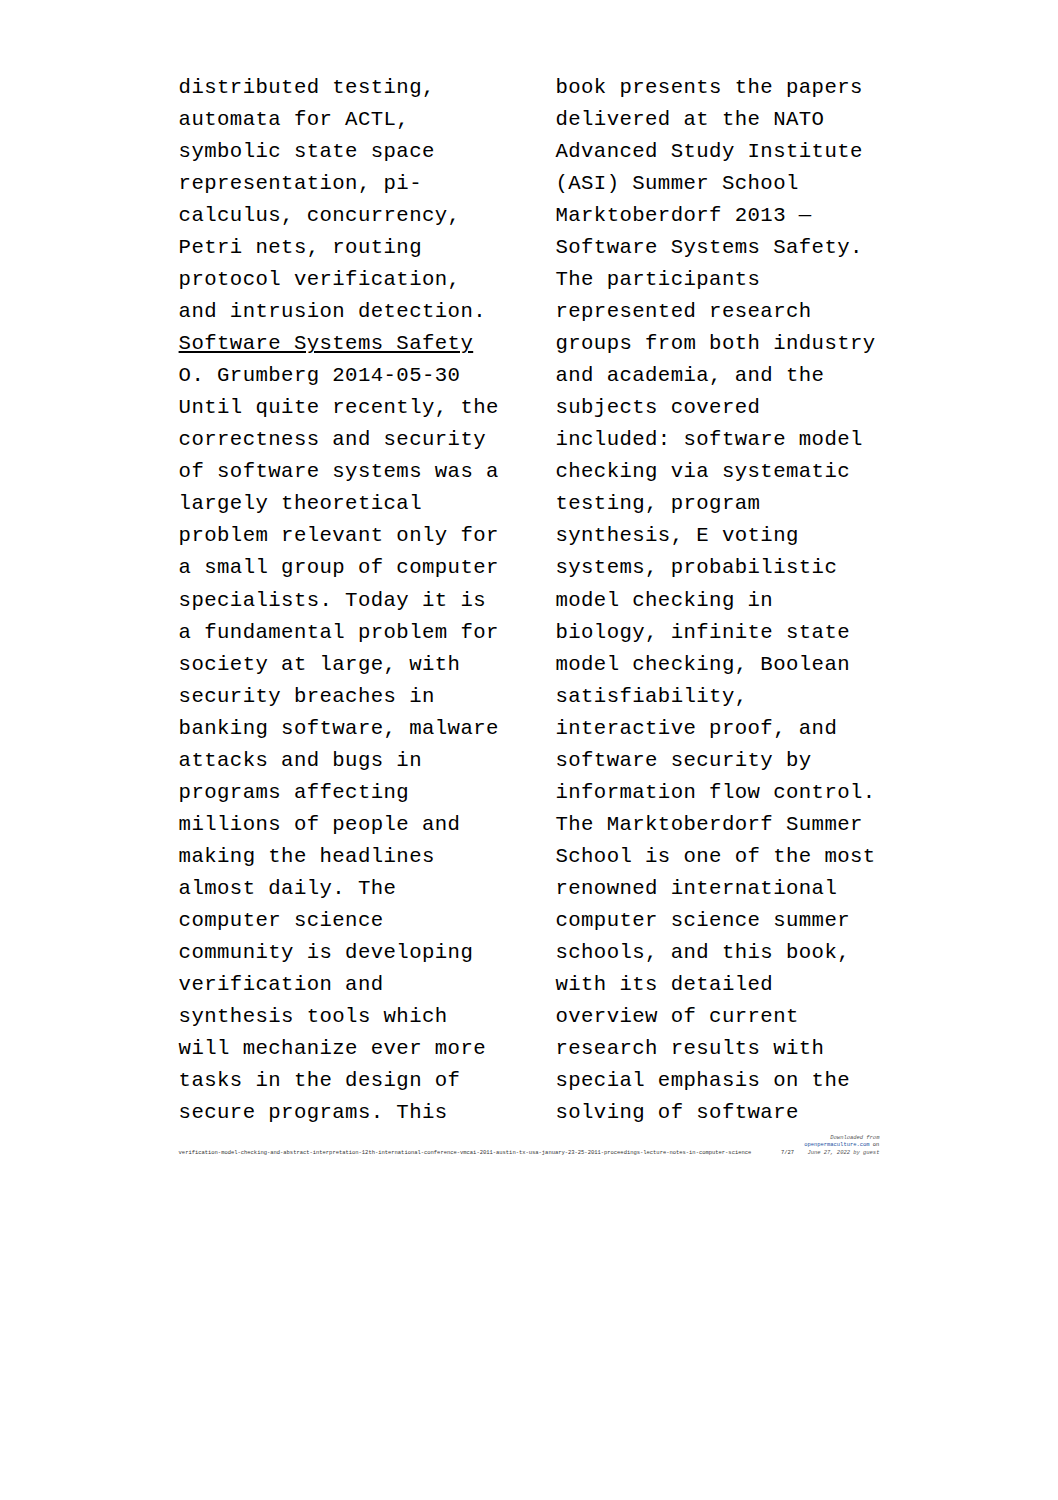distributed testing, automata for ACTL, symbolic state space representation, pi-calculus, concurrency, Petri nets, routing protocol verification, and intrusion detection.
Software Systems Safety O. Grumberg 2014-05-30 Until quite recently, the correctness and security of software systems was a largely theoretical problem relevant only for a small group of computer specialists. Today it is a fundamental problem for society at large, with security breaches in banking software, malware attacks and bugs in programs affecting millions of people and making the headlines almost daily. The computer science community is developing verification and synthesis tools which will mechanize ever more tasks in the design of secure programs. This book presents the papers delivered at the NATO Advanced Study Institute (ASI) Summer School Marktoberdorf 2013 — Software Systems Safety. The participants represented research groups from both industry and academia, and the subjects covered included: software model checking via systematic testing, program synthesis, E voting systems, probabilistic model checking in biology, infinite state model checking, Boolean satisfiability, interactive proof, and software security by information flow control. The Marktoberdorf Summer School is one of the most renowned international computer science summer schools, and this book, with its detailed overview of current research results with special emphasis on the solving of software
verification-model-checking-and-abstract-interpretation-12th-international-conference-vmcai-2011-austin-tx-usa-january-23-25-2011-proceedings-lecture-notes-in-computer-science
7/27
Downloaded from
openpermaculture.com on
June 27, 2022 by guest